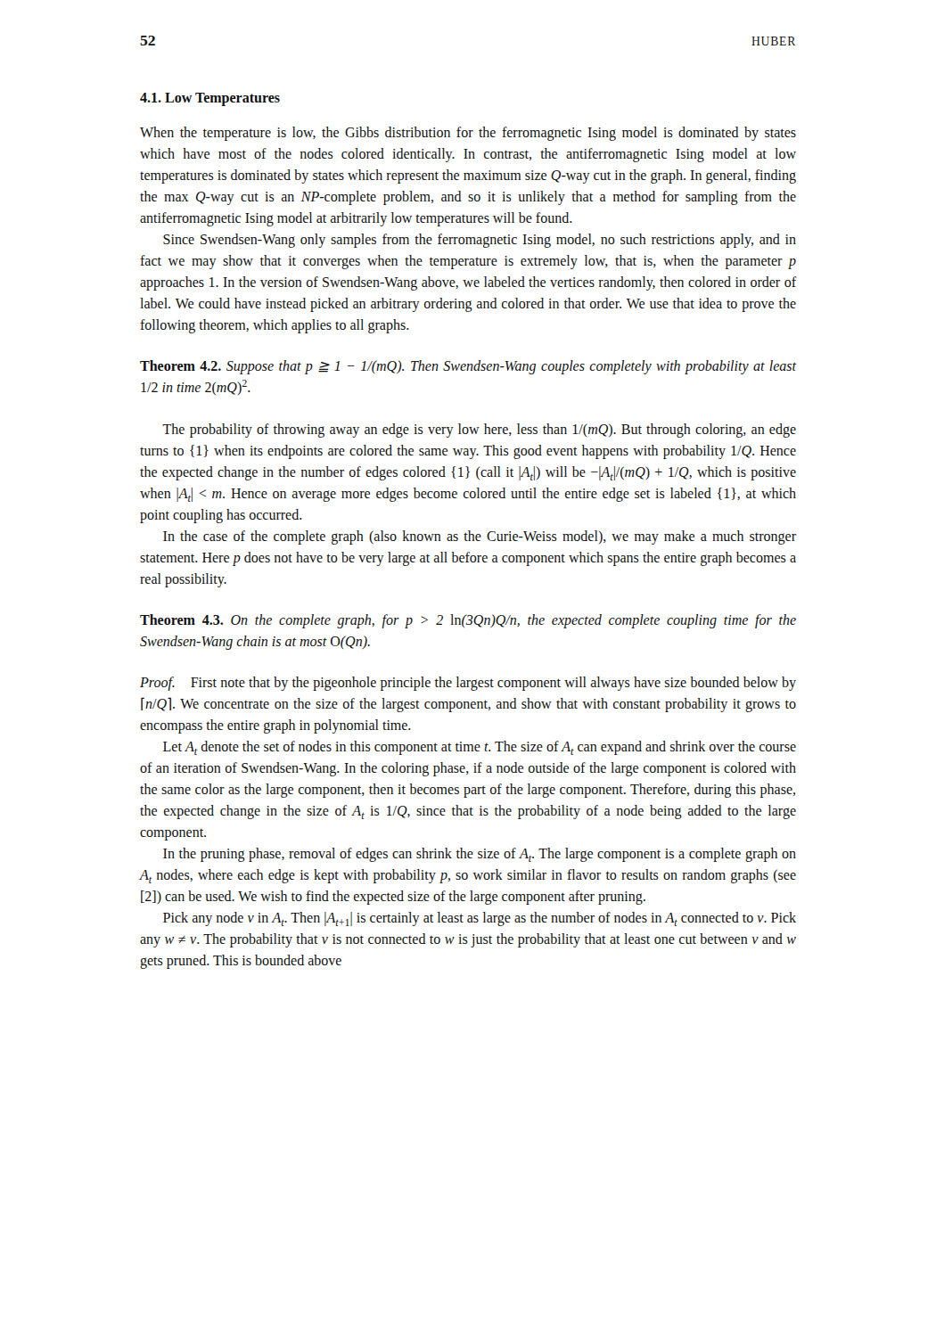52 HUBER
4.1. Low Temperatures
When the temperature is low, the Gibbs distribution for the ferromagnetic Ising model is dominated by states which have most of the nodes colored identically. In contrast, the antiferromagnetic Ising model at low temperatures is dominated by states which represent the maximum size Q-way cut in the graph. In general, finding the max Q-way cut is an NP-complete problem, and so it is unlikely that a method for sampling from the antiferromagnetic Ising model at arbitrarily low temperatures will be found.
Since Swendsen-Wang only samples from the ferromagnetic Ising model, no such restrictions apply, and in fact we may show that it converges when the temperature is extremely low, that is, when the parameter p approaches 1. In the version of Swendsen-Wang above, we labeled the vertices randomly, then colored in order of label. We could have instead picked an arbitrary ordering and colored in that order. We use that idea to prove the following theorem, which applies to all graphs.
Theorem 4.2. Suppose that p ≧ 1 − 1/(mQ). Then Swendsen-Wang couples completely with probability at least 1/2 in time 2(mQ)2.
The probability of throwing away an edge is very low here, less than 1/(mQ). But through coloring, an edge turns to {1} when its endpoints are colored the same way. This good event happens with probability 1/Q. Hence the expected change in the number of edges colored {1} (call it |At|) will be −|At|/(mQ) + 1/Q, which is positive when |At| < m. Hence on average more edges become colored until the entire edge set is labeled {1}, at which point coupling has occurred.
In the case of the complete graph (also known as the Curie-Weiss model), we may make a much stronger statement. Here p does not have to be very large at all before a component which spans the entire graph becomes a real possibility.
Theorem 4.3. On the complete graph, for p > 2 ln(3Qn)Q/n, the expected complete coupling time for the Swendsen-Wang chain is at most O(Qn).
Proof. First note that by the pigeonhole principle the largest component will always have size bounded below by ⌈n/Q⌉. We concentrate on the size of the largest component, and show that with constant probability it grows to encompass the entire graph in polynomial time.
Let At denote the set of nodes in this component at time t. The size of At can expand and shrink over the course of an iteration of Swendsen-Wang. In the coloring phase, if a node outside of the large component is colored with the same color as the large component, then it becomes part of the large component. Therefore, during this phase, the expected change in the size of At is 1/Q, since that is the probability of a node being added to the large component.
In the pruning phase, removal of edges can shrink the size of At. The large component is a complete graph on At nodes, where each edge is kept with probability p, so work similar in flavor to results on random graphs (see [2]) can be used. We wish to find the expected size of the large component after pruning.
Pick any node v in At. Then |At+1| is certainly at least as large as the number of nodes in At connected to v. Pick any w ≠ v. The probability that v is not connected to w is just the probability that at least one cut between v and w gets pruned. This is bounded above